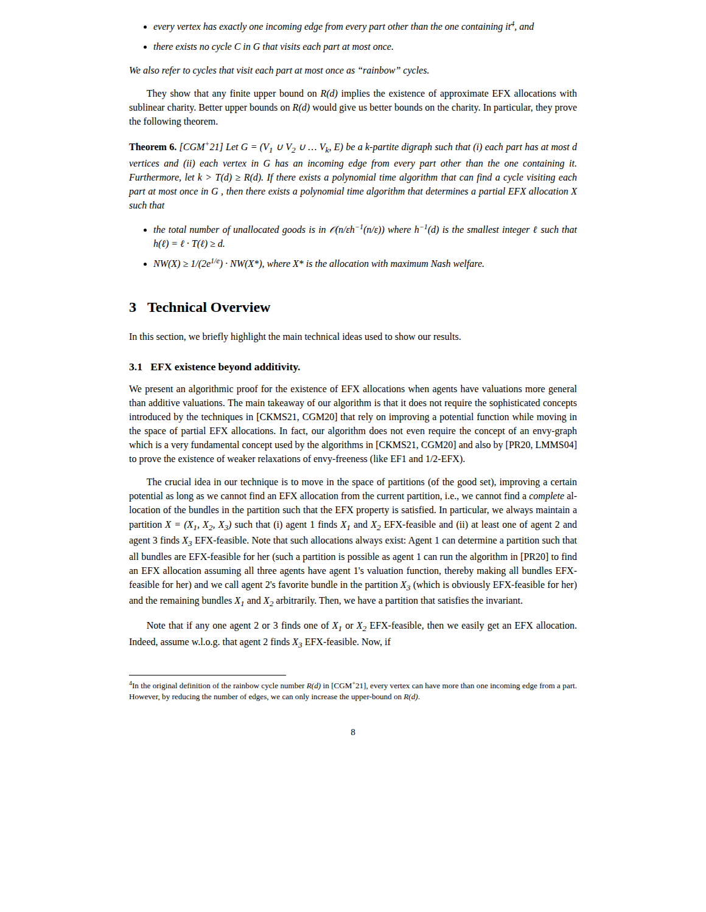every vertex has exactly one incoming edge from every part other than the one containing it4, and
there exists no cycle C in G that visits each part at most once.
We also refer to cycles that visit each part at most once as “rainbow” cycles.
They show that any finite upper bound on R(d) implies the existence of approximate EFX allocations with sublinear charity. Better upper bounds on R(d) would give us better bounds on the charity. In particular, they prove the following theorem.
Theorem 6. [CGM+21] Let G = (V1 ∪ V2 ∪ … Vk, E) be a k-partite digraph such that (i) each part has at most d vertices and (ii) each vertex in G has an incoming edge from every part other than the one containing it. Furthermore, let k > T(d) ≥ R(d). If there exists a polynomial time algorithm that can find a cycle visiting each part at most once in G , then there exists a polynomial time algorithm that determines a partial EFX allocation X such that
the total number of unallocated goods is in 𝒪(n/εh−1(n/ε)) where h−1(d) is the smallest integer ℓ such that h(ℓ) = ℓ · T(ℓ) ≥ d.
NW(X) ≥ 1/(2e1/e) · NW(X*), where X* is the allocation with maximum Nash welfare.
3 Technical Overview
In this section, we briefly highlight the main technical ideas used to show our results.
3.1 EFX existence beyond additivity.
We present an algorithmic proof for the existence of EFX allocations when agents have valuations more general than additive valuations. The main takeaway of our algorithm is that it does not require the sophisticated concepts introduced by the techniques in [CKMS21, CGM20] that rely on improving a potential function while moving in the space of partial EFX allocations. In fact, our algorithm does not even require the concept of an envy-graph which is a very fundamental concept used by the algorithms in [CKMS21, CGM20] and also by [PR20, LMMS04] to prove the existence of weaker relaxations of envy-freeness (like EF1 and 1/2-EFX).
The crucial idea in our technique is to move in the space of partitions (of the good set), improving a certain potential as long as we cannot find an EFX allocation from the current partition, i.e., we cannot find a complete allocation of the bundles in the partition such that the EFX property is satisfied. In particular, we always maintain a partition X = (X1, X2, X3) such that (i) agent 1 finds X1 and X2 EFX-feasible and (ii) at least one of agent 2 and agent 3 finds X3 EFX-feasible. Note that such allocations always exist: Agent 1 can determine a partition such that all bundles are EFX-feasible for her (such a partition is possible as agent 1 can run the algorithm in [PR20] to find an EFX allocation assuming all three agents have agent 1's valuation function, thereby making all bundles EFX-feasible for her) and we call agent 2's favorite bundle in the partition X3 (which is obviously EFX-feasible for her) and the remaining bundles X1 and X2 arbitrarily. Then, we have a partition that satisfies the invariant.
Note that if any one agent 2 or 3 finds one of X1 or X2 EFX-feasible, then we easily get an EFX allocation. Indeed, assume w.l.o.g. that agent 2 finds X3 EFX-feasible. Now, if
4In the original definition of the rainbow cycle number R(d) in [CGM+21], every vertex can have more than one incoming edge from a part. However, by reducing the number of edges, we can only increase the upper-bound on R(d).
8